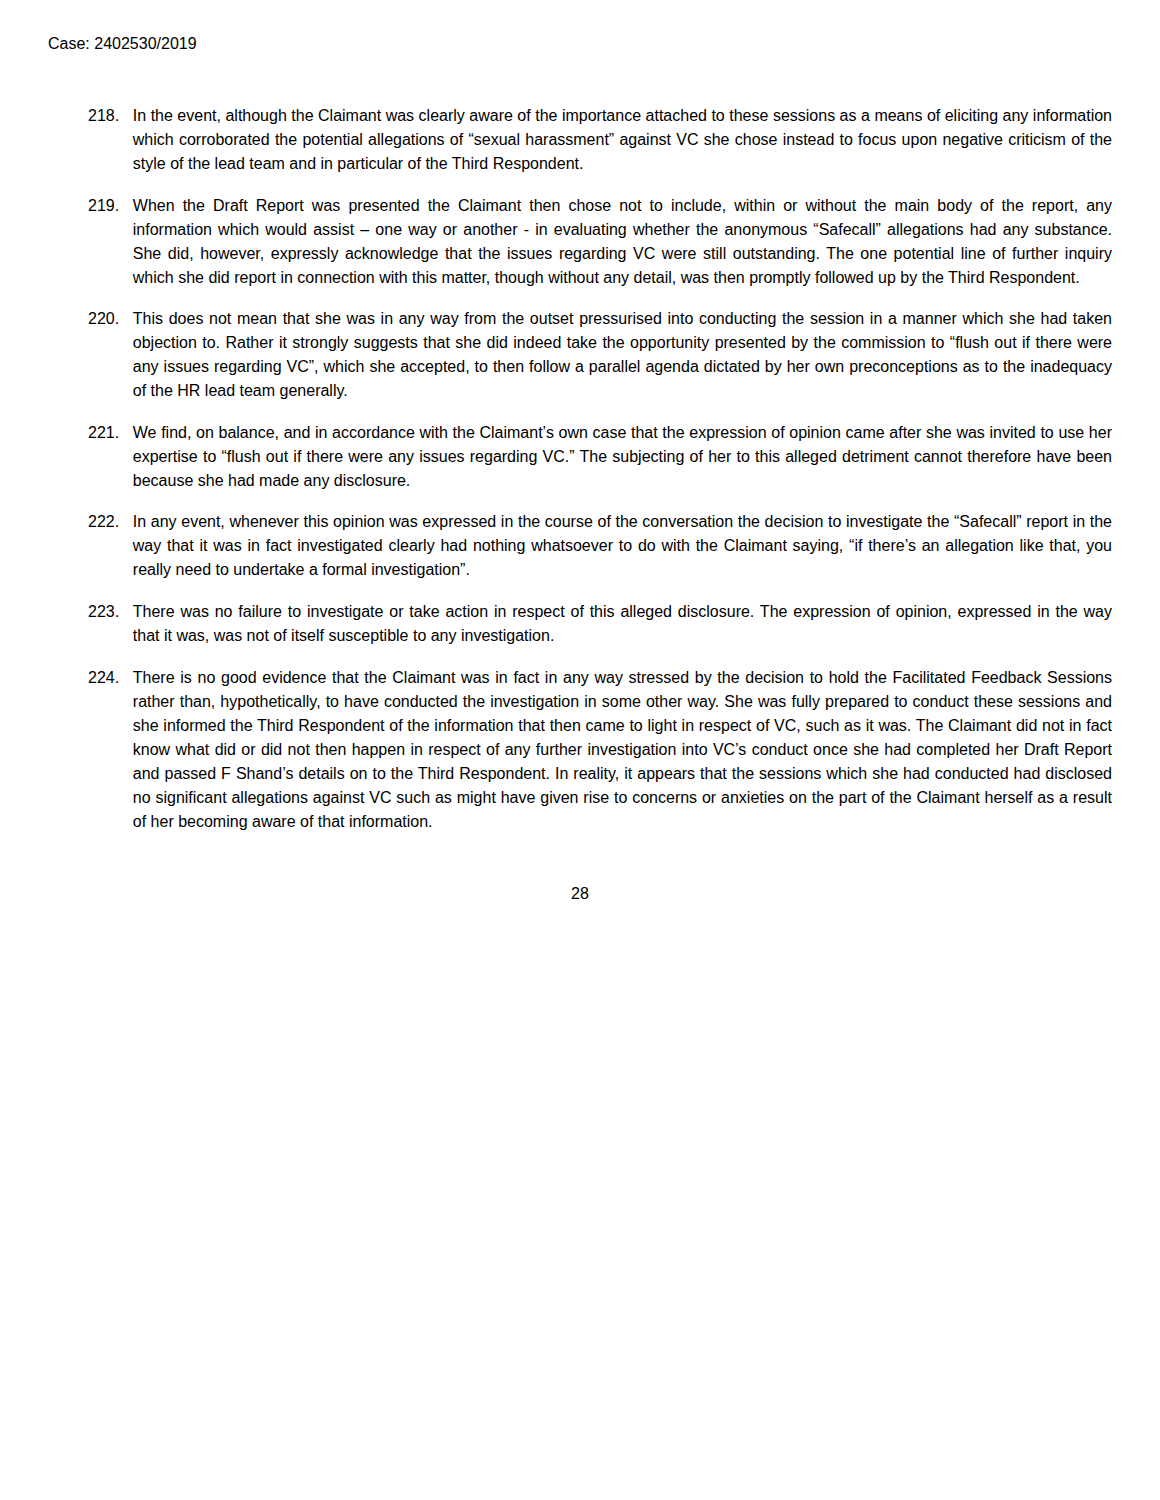Case: 2402530/2019
In the event, although the Claimant was clearly aware of the importance attached to these sessions as a means of eliciting any information which corroborated the potential allegations of “sexual harassment” against VC she chose instead to focus upon negative criticism of the style of the lead team and in particular of the Third Respondent.
When the Draft Report was presented the Claimant then chose not to include, within or without the main body of the report, any information which would assist – one way or another - in evaluating whether the anonymous “Safecall” allegations had any substance. She did, however, expressly acknowledge that the issues regarding VC were still outstanding. The one potential line of further inquiry which she did report in connection with this matter, though without any detail, was then promptly followed up by the Third Respondent.
This does not mean that she was in any way from the outset pressurised into conducting the session in a manner which she had taken objection to. Rather it strongly suggests that she did indeed take the opportunity presented by the commission to “flush out if there were any issues regarding VC”, which she accepted, to then follow a parallel agenda dictated by her own preconceptions as to the inadequacy of the HR lead team generally.
We find, on balance, and in accordance with the Claimant’s own case that the expression of opinion came after she was invited to use her expertise to “flush out if there were any issues regarding VC.” The subjecting of her to this alleged detriment cannot therefore have been because she had made any disclosure.
In any event, whenever this opinion was expressed in the course of the conversation the decision to investigate the “Safecall” report in the way that it was in fact investigated clearly had nothing whatsoever to do with the Claimant saying, “if there’s an allegation like that, you really need to undertake a formal investigation”.
There was no failure to investigate or take action in respect of this alleged disclosure. The expression of opinion, expressed in the way that it was, was not of itself susceptible to any investigation.
There is no good evidence that the Claimant was in fact in any way stressed by the decision to hold the Facilitated Feedback Sessions rather than, hypothetically, to have conducted the investigation in some other way. She was fully prepared to conduct these sessions and she informed the Third Respondent of the information that then came to light in respect of VC, such as it was. The Claimant did not in fact know what did or did not then happen in respect of any further investigation into VC’s conduct once she had completed her Draft Report and passed F Shand’s details on to the Third Respondent. In reality, it appears that the sessions which she had conducted had disclosed no significant allegations against VC such as might have given rise to concerns or anxieties on the part of the Claimant herself as a result of her becoming aware of that information.
28